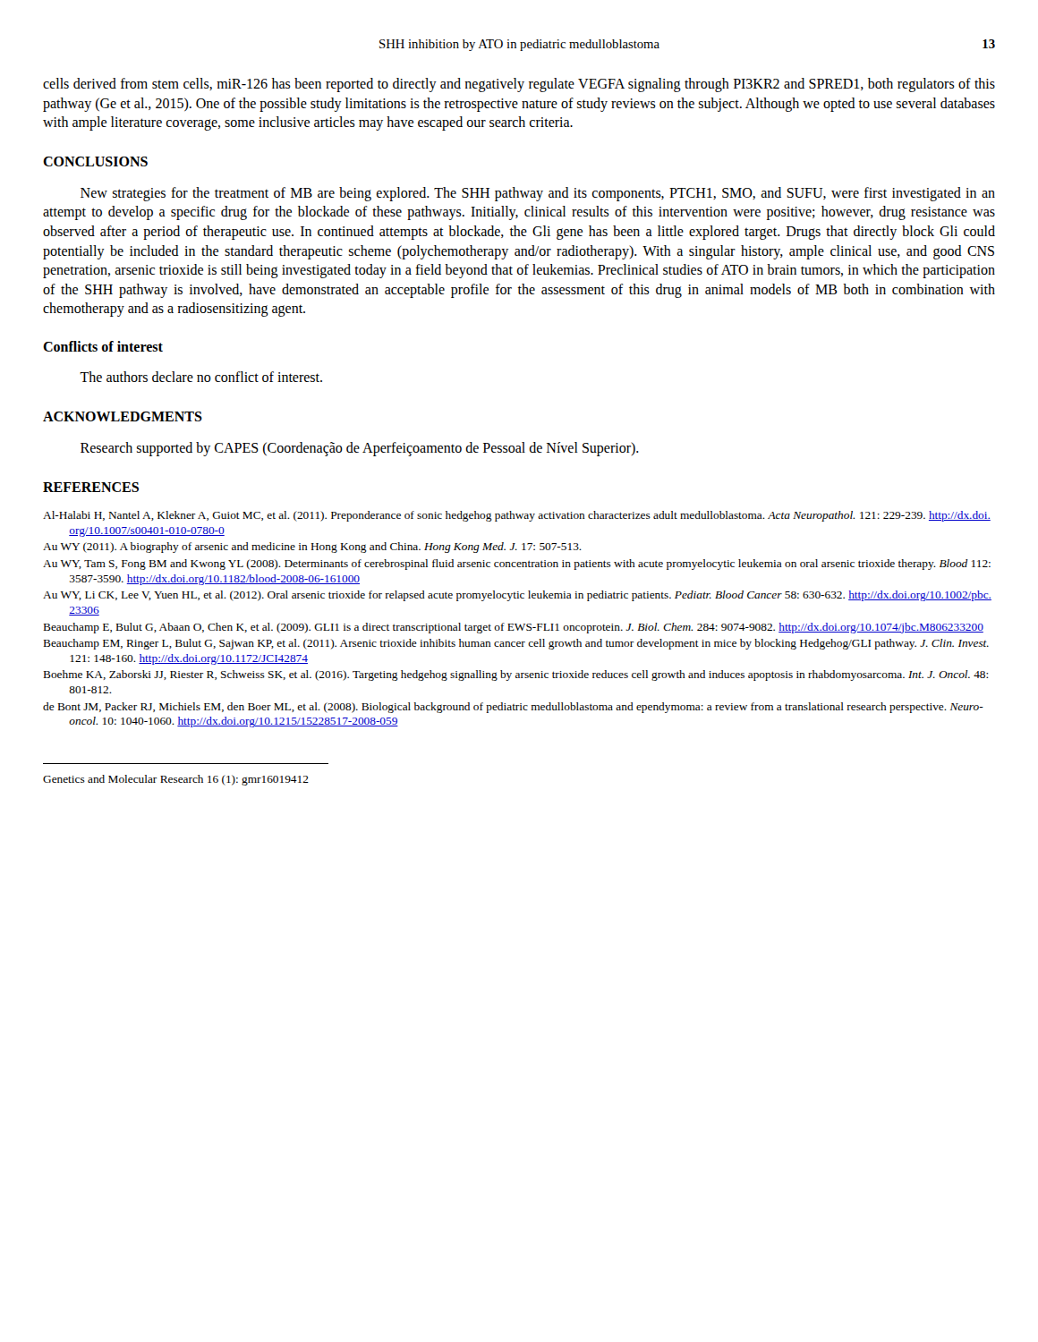SHH inhibition by ATO in pediatric medulloblastoma 13
cells derived from stem cells, miR-126 has been reported to directly and negatively regulate VEGFA signaling through PI3KR2 and SPRED1, both regulators of this pathway (Ge et al., 2015). One of the possible study limitations is the retrospective nature of study reviews on the subject. Although we opted to use several databases with ample literature coverage, some inclusive articles may have escaped our search criteria.
Conclusions
New strategies for the treatment of MB are being explored. The SHH pathway and its components, PTCH1, SMO, and SUFU, were first investigated in an attempt to develop a specific drug for the blockade of these pathways. Initially, clinical results of this intervention were positive; however, drug resistance was observed after a period of therapeutic use. In continued attempts at blockade, the Gli gene has been a little explored target. Drugs that directly block Gli could potentially be included in the standard therapeutic scheme (polychemotherapy and/or radiotherapy). With a singular history, ample clinical use, and good CNS penetration, arsenic trioxide is still being investigated today in a field beyond that of leukemias. Preclinical studies of ATO in brain tumors, in which the participation of the SHH pathway is involved, have demonstrated an acceptable profile for the assessment of this drug in animal models of MB both in combination with chemotherapy and as a radiosensitizing agent.
Conflicts of interest
The authors declare no conflict of interest.
Acknowledgments
Research supported by CAPES (Coordenação de Aperfeiçoamento de Pessoal de Nível Superior).
References
Al-Halabi H, Nantel A, Klekner A, Guiot MC, et al. (2011). Preponderance of sonic hedgehog pathway activation characterizes adult medulloblastoma. Acta Neuropathol. 121: 229-239. http://dx.doi.org/10.1007/s00401-010-0780-0
Au WY (2011). A biography of arsenic and medicine in Hong Kong and China. Hong Kong Med. J. 17: 507-513.
Au WY, Tam S, Fong BM and Kwong YL (2008). Determinants of cerebrospinal fluid arsenic concentration in patients with acute promyelocytic leukemia on oral arsenic trioxide therapy. Blood 112: 3587-3590. http://dx.doi.org/10.1182/blood-2008-06-161000
Au WY, Li CK, Lee V, Yuen HL, et al. (2012). Oral arsenic trioxide for relapsed acute promyelocytic leukemia in pediatric patients. Pediatr. Blood Cancer 58: 630-632. http://dx.doi.org/10.1002/pbc.23306
Beauchamp E, Bulut G, Abaan O, Chen K, et al. (2009). GLI1 is a direct transcriptional target of EWS-FLI1 oncoprotein. J. Biol. Chem. 284: 9074-9082. http://dx.doi.org/10.1074/jbc.M806233200
Beauchamp EM, Ringer L, Bulut G, Sajwan KP, et al. (2011). Arsenic trioxide inhibits human cancer cell growth and tumor development in mice by blocking Hedgehog/GLI pathway. J. Clin. Invest. 121: 148-160. http://dx.doi.org/10.1172/JCI42874
Boehme KA, Zaborski JJ, Riester R, Schweiss SK, et al. (2016). Targeting hedgehog signalling by arsenic trioxide reduces cell growth and induces apoptosis in rhabdomyosarcoma. Int. J. Oncol. 48: 801-812.
de Bont JM, Packer RJ, Michiels EM, den Boer ML, et al. (2008). Biological background of pediatric medulloblastoma and ependymoma: a review from a translational research perspective. Neuro-oncol. 10: 1040-1060. http://dx.doi.org/10.1215/15228517-2008-059
Genetics and Molecular Research 16 (1): gmr16019412